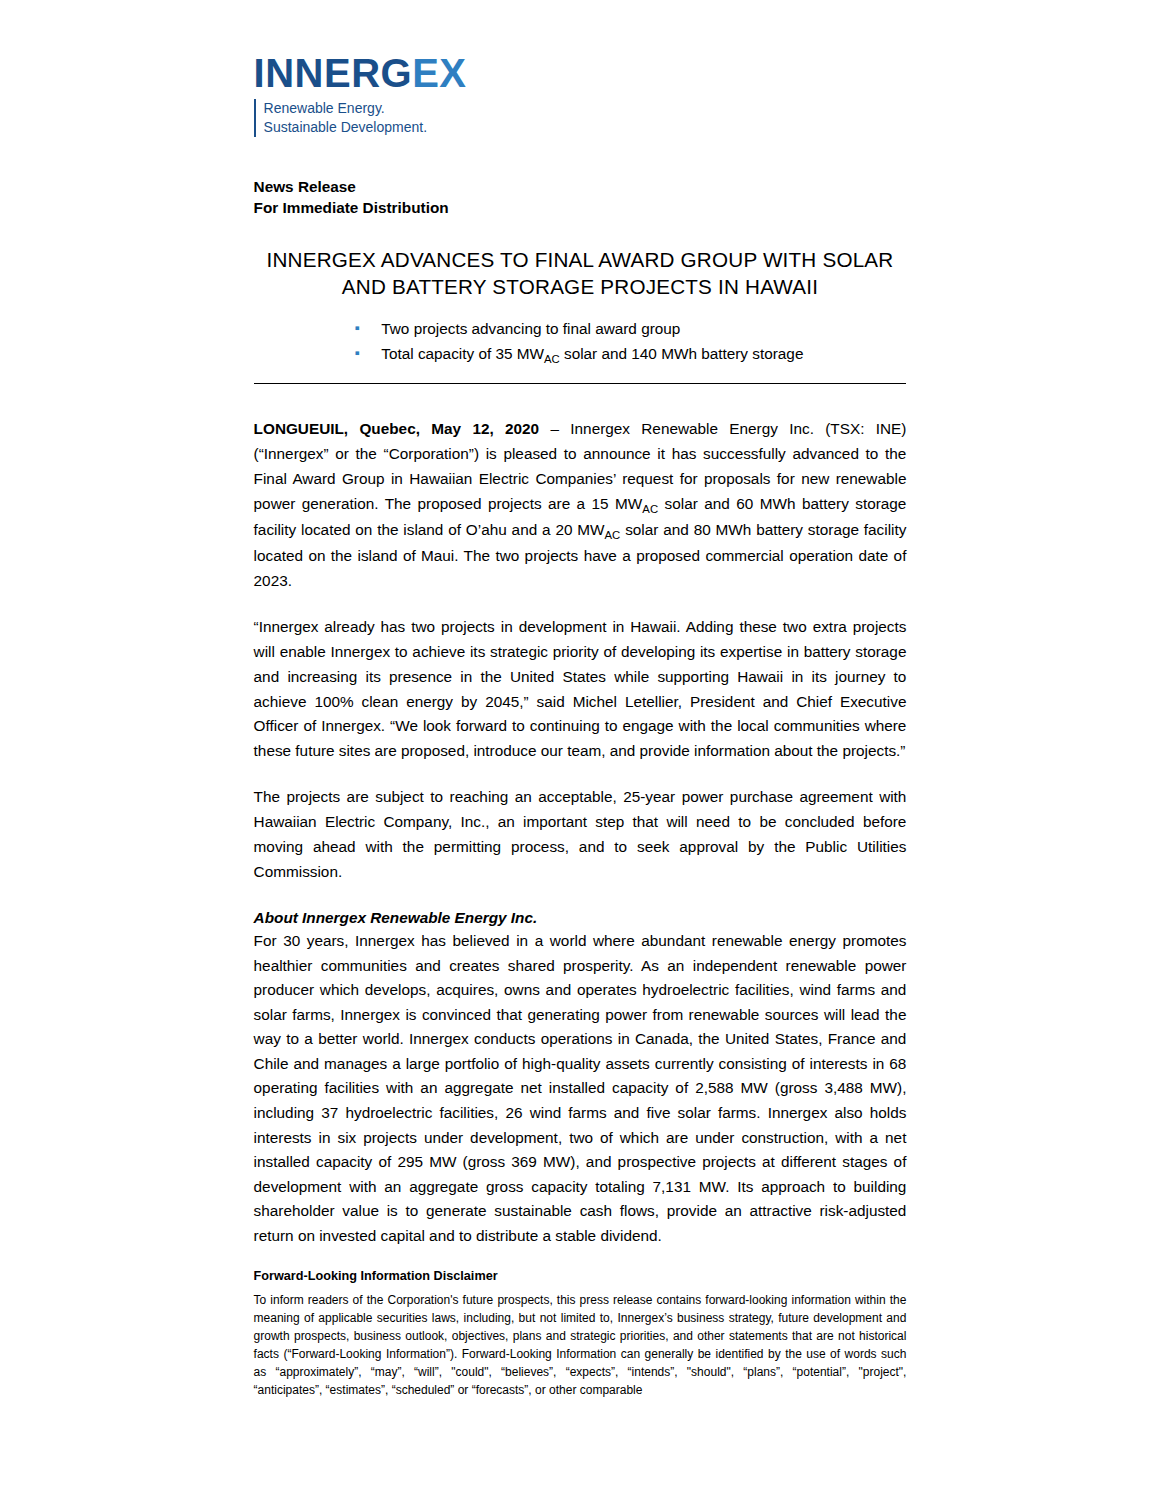INNERGEX
Renewable Energy.
Sustainable Development.
News Release
For Immediate Distribution
INNERGEX ADVANCES TO FINAL AWARD GROUP WITH SOLAR
AND BATTERY STORAGE PROJECTS IN HAWAII
Two projects advancing to final award group
Total capacity of 35 MWAC solar and 140 MWh battery storage
LONGUEUIL, Quebec, May 12, 2020 – Innergex Renewable Energy Inc. (TSX: INE) (“Innergex” or the “Corporation”) is pleased to announce it has successfully advanced to the Final Award Group in Hawaiian Electric Companies’ request for proposals for new renewable power generation. The proposed projects are a 15 MWAC solar and 60 MWh battery storage facility located on the island of O’ahu and a 20 MWAC solar and 80 MWh battery storage facility located on the island of Maui. The two projects have a proposed commercial operation date of 2023.
“Innergex already has two projects in development in Hawaii. Adding these two extra projects will enable Innergex to achieve its strategic priority of developing its expertise in battery storage and increasing its presence in the United States while supporting Hawaii in its journey to achieve 100% clean energy by 2045,” said Michel Letellier, President and Chief Executive Officer of Innergex. “We look forward to continuing to engage with the local communities where these future sites are proposed, introduce our team, and provide information about the projects.”
The projects are subject to reaching an acceptable, 25-year power purchase agreement with Hawaiian Electric Company, Inc., an important step that will need to be concluded before moving ahead with the permitting process, and to seek approval by the Public Utilities Commission.
About Innergex Renewable Energy Inc.
For 30 years, Innergex has believed in a world where abundant renewable energy promotes healthier communities and creates shared prosperity. As an independent renewable power producer which develops, acquires, owns and operates hydroelectric facilities, wind farms and solar farms, Innergex is convinced that generating power from renewable sources will lead the way to a better world. Innergex conducts operations in Canada, the United States, France and Chile and manages a large portfolio of high-quality assets currently consisting of interests in 68 operating facilities with an aggregate net installed capacity of 2,588 MW (gross 3,488 MW), including 37 hydroelectric facilities, 26 wind farms and five solar farms. Innergex also holds interests in six projects under development, two of which are under construction, with a net installed capacity of 295 MW (gross 369 MW), and prospective projects at different stages of development with an aggregate gross capacity totaling 7,131 MW. Its approach to building shareholder value is to generate sustainable cash flows, provide an attractive risk-adjusted return on invested capital and to distribute a stable dividend.
Forward-Looking Information Disclaimer
To inform readers of the Corporation's future prospects, this press release contains forward-looking information within the meaning of applicable securities laws, including, but not limited to, Innergex’s business strategy, future development and growth prospects, business outlook, objectives, plans and strategic priorities, and other statements that are not historical facts (“Forward-Looking Information”). Forward-Looking Information can generally be identified by the use of words such as “approximately”, “may”, “will”, "could", “believes”, “expects”, “intends”, "should", “plans”, “potential”, "project", “anticipates”, “estimates”, “scheduled” or “forecasts”, or other comparable